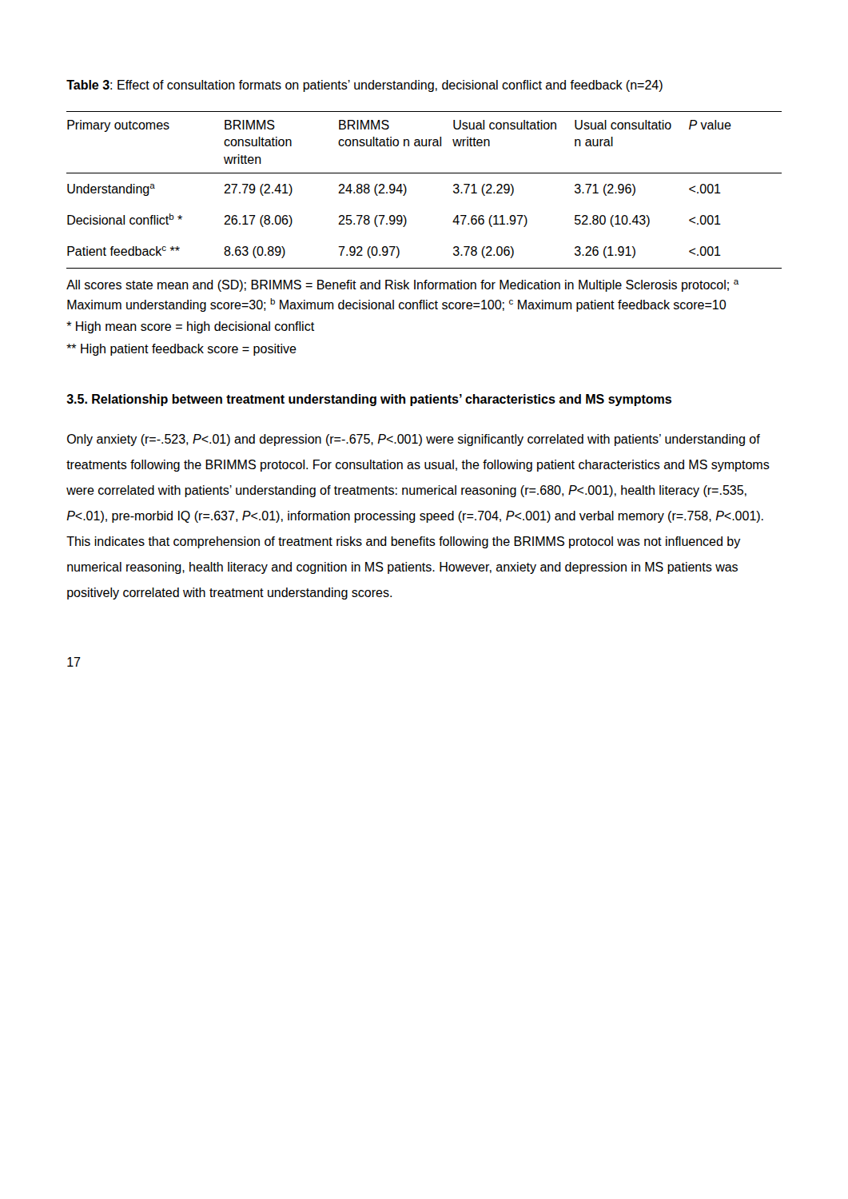Table 3: Effect of consultation formats on patients’ understanding, decisional conflict and feedback (n=24)
| Primary outcomes | BRIMMS consultation written | BRIMMS consultatio n aural | Usual consultation written | Usual consultatio n aural | P value |
| --- | --- | --- | --- | --- | --- |
| Understanding a | 27.79 (2.41) | 24.88 (2.94) | 3.71 (2.29) | 3.71 (2.96) | <.001 |
| Decisional conflict b * | 26.17 (8.06) | 25.78 (7.99) | 47.66 (11.97) | 52.80 (10.43) | <.001 |
| Patient feedback c ** | 8.63 (0.89) | 7.92 (0.97) | 3.78 (2.06) | 3.26 (1.91) | <.001 |
All scores state mean and (SD); BRIMMS = Benefit and Risk Information for Medication in Multiple Sclerosis protocol; a Maximum understanding score=30; b Maximum decisional conflict score=100; c Maximum patient feedback score=10
* High mean score = high decisional conflict
** High patient feedback score = positive
3.5. Relationship between treatment understanding with patients’ characteristics and MS symptoms
Only anxiety (r=-.523, P<.01) and depression (r=-.675, P<.001) were significantly correlated with patients’ understanding of treatments following the BRIMMS protocol. For consultation as usual, the following patient characteristics and MS symptoms were correlated with patients’ understanding of treatments: numerical reasoning (r=.680, P<.001), health literacy (r=.535, P<.01), pre-morbid IQ (r=.637, P<.01), information processing speed (r=.704, P<.001) and verbal memory (r=.758, P<.001). This indicates that comprehension of treatment risks and benefits following the BRIMMS protocol was not influenced by numerical reasoning, health literacy and cognition in MS patients. However, anxiety and depression in MS patients was positively correlated with treatment understanding scores.
17